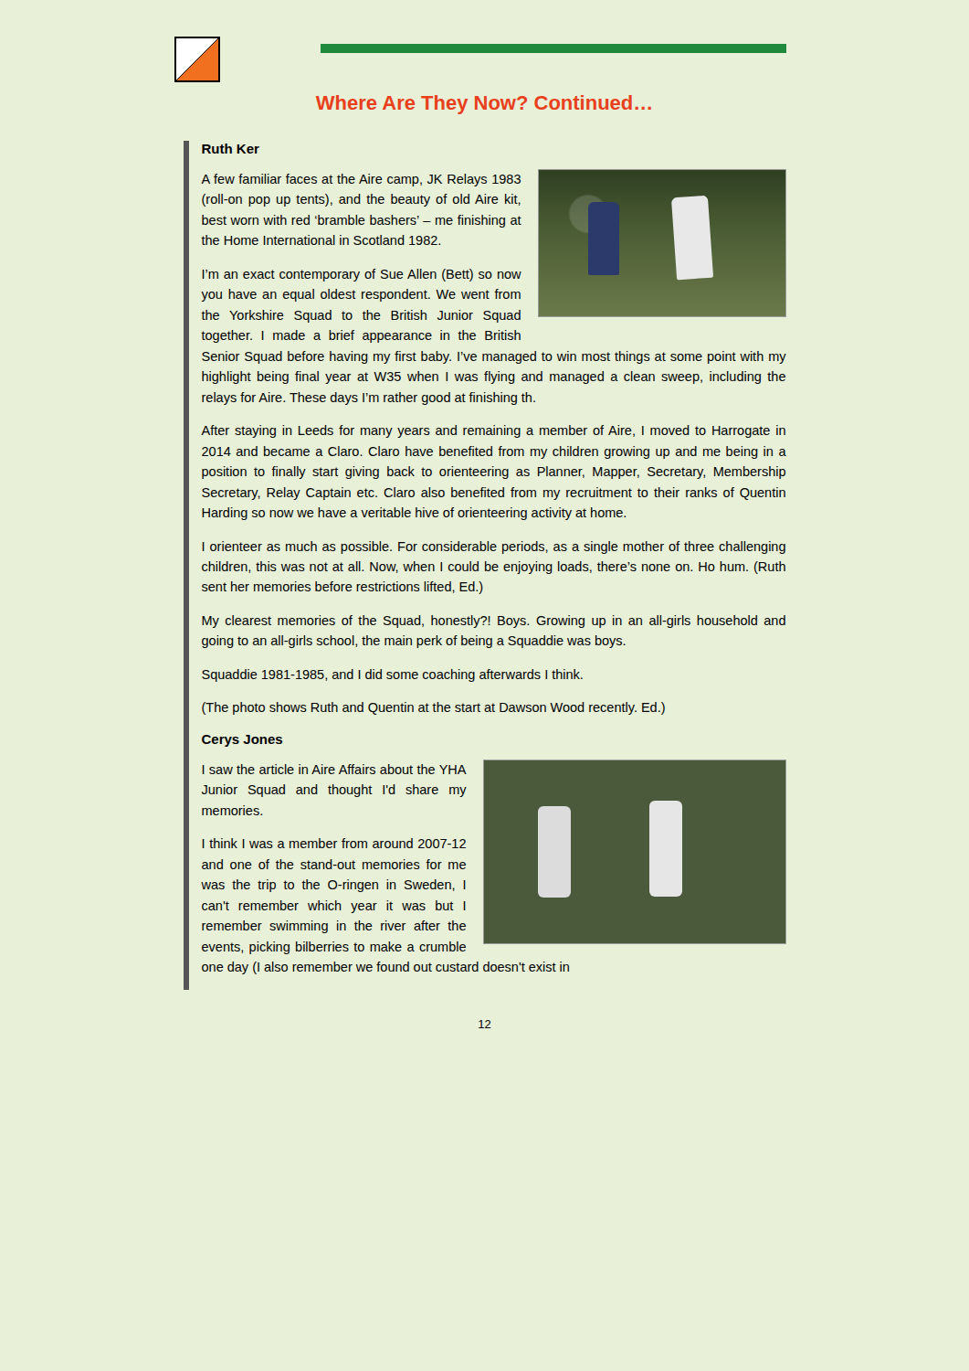Where Are They Now? Continued…
Ruth Ker
A few familiar faces at the Aire camp, JK Relays 1983 (roll-on pop up tents), and the beauty of old Aire kit, best worn with red ‘bramble bashers’ – me finishing at the Home International in Scotland 1982.
I’m an exact contemporary of Sue Allen (Bett) so now you have an equal oldest respondent. We went from the Yorkshire Squad to the British Junior Squad together. I made a brief appearance in the British Senior Squad before having my first baby. I’ve managed to win most things at some point with my highlight being final year at W35 when I was flying and managed a clean sweep, including the relays for Aire. These days I’m rather good at finishing th.
After staying in Leeds for many years and remaining a member of Aire, I moved to Harrogate in 2014 and became a Claro. Claro have benefited from my children growing up and me being in a position to finally start giving back to orienteering as Planner, Mapper, Secretary, Membership Secretary, Relay Captain etc. Claro also benefited from my recruitment to their ranks of Quentin Harding so now we have a veritable hive of orienteering activity at home.
I orienteer as much as possible. For considerable periods, as a single mother of three challenging children, this was not at all. Now, when I could be enjoying loads, there’s none on. Ho hum. (Ruth sent her memories before restrictions lifted, Ed.)
My clearest memories of the Squad, honestly?! Boys. Growing up in an all-girls household and going to an all-girls school, the main perk of being a Squaddie was boys.
Squaddie 1981-1985, and I did some coaching afterwards I think.
(The photo shows Ruth and Quentin at the start at Dawson Wood recently. Ed.)
Cerys Jones
I saw the article in Aire Affairs about the YHA Junior Squad and thought I'd share my memories.
I think I was a member from around 2007-12 and one of the stand-out memories for me was the trip to the O-ringen in Sweden, I can't remember which year it was but I remember swimming in the river after the events, picking bilberries to make a crumble one day (I also remember we found out custard doesn't exist in
12